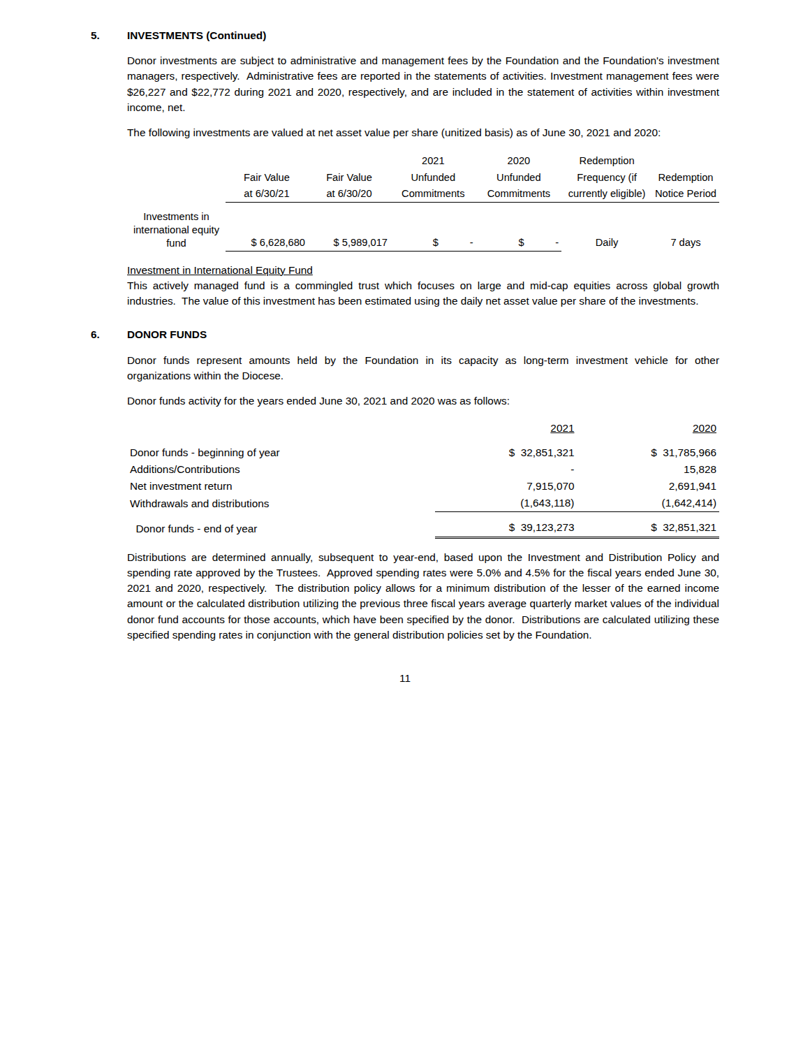5. INVESTMENTS (Continued)
Donor investments are subject to administrative and management fees by the Foundation and the Foundation's investment managers, respectively. Administrative fees are reported in the statements of activities. Investment management fees were $26,227 and $22,772 during 2021 and 2020, respectively, and are included in the statement of activities within investment income, net.
The following investments are valued at net asset value per share (unitized basis) as of June 30, 2021 and 2020:
| | | | 2021 | 2020 | Redemption | |
| --- | --- | --- | --- | --- | --- | --- |
| | Fair Value | Fair Value | Unfunded | Unfunded | Frequency (if | Redemption |
| | at 6/30/21 | at 6/30/20 | Commitments | Commitments | currently eligible) | Notice Period |
| Investments in international equity fund | $ 6,628,680 | $ 5,989,017 | $ - | $ - | Daily | 7 days |
Investment in International Equity Fund
This actively managed fund is a commingled trust which focuses on large and mid-cap equities across global growth industries. The value of this investment has been estimated using the daily net asset value per share of the investments.
6. DONOR FUNDS
Donor funds represent amounts held by the Foundation in its capacity as long-term investment vehicle for other organizations within the Diocese.
Donor funds activity for the years ended June 30, 2021 and 2020 was as follows:
| | 2021 | 2020 |
| --- | --- | --- |
| Donor funds - beginning of year | $ 32,851,321 | $ 31,785,966 |
| Additions/Contributions | - | 15,828 |
| Net investment return | 7,915,070 | 2,691,941 |
| Withdrawals and distributions | (1,643,118) | (1,642,414) |
| Donor funds - end of year | $ 39,123,273 | $ 32,851,321 |
Distributions are determined annually, subsequent to year-end, based upon the Investment and Distribution Policy and spending rate approved by the Trustees. Approved spending rates were 5.0% and 4.5% for the fiscal years ended June 30, 2021 and 2020, respectively. The distribution policy allows for a minimum distribution of the lesser of the earned income amount or the calculated distribution utilizing the previous three fiscal years average quarterly market values of the individual donor fund accounts for those accounts, which have been specified by the donor. Distributions are calculated utilizing these specified spending rates in conjunction with the general distribution policies set by the Foundation.
11